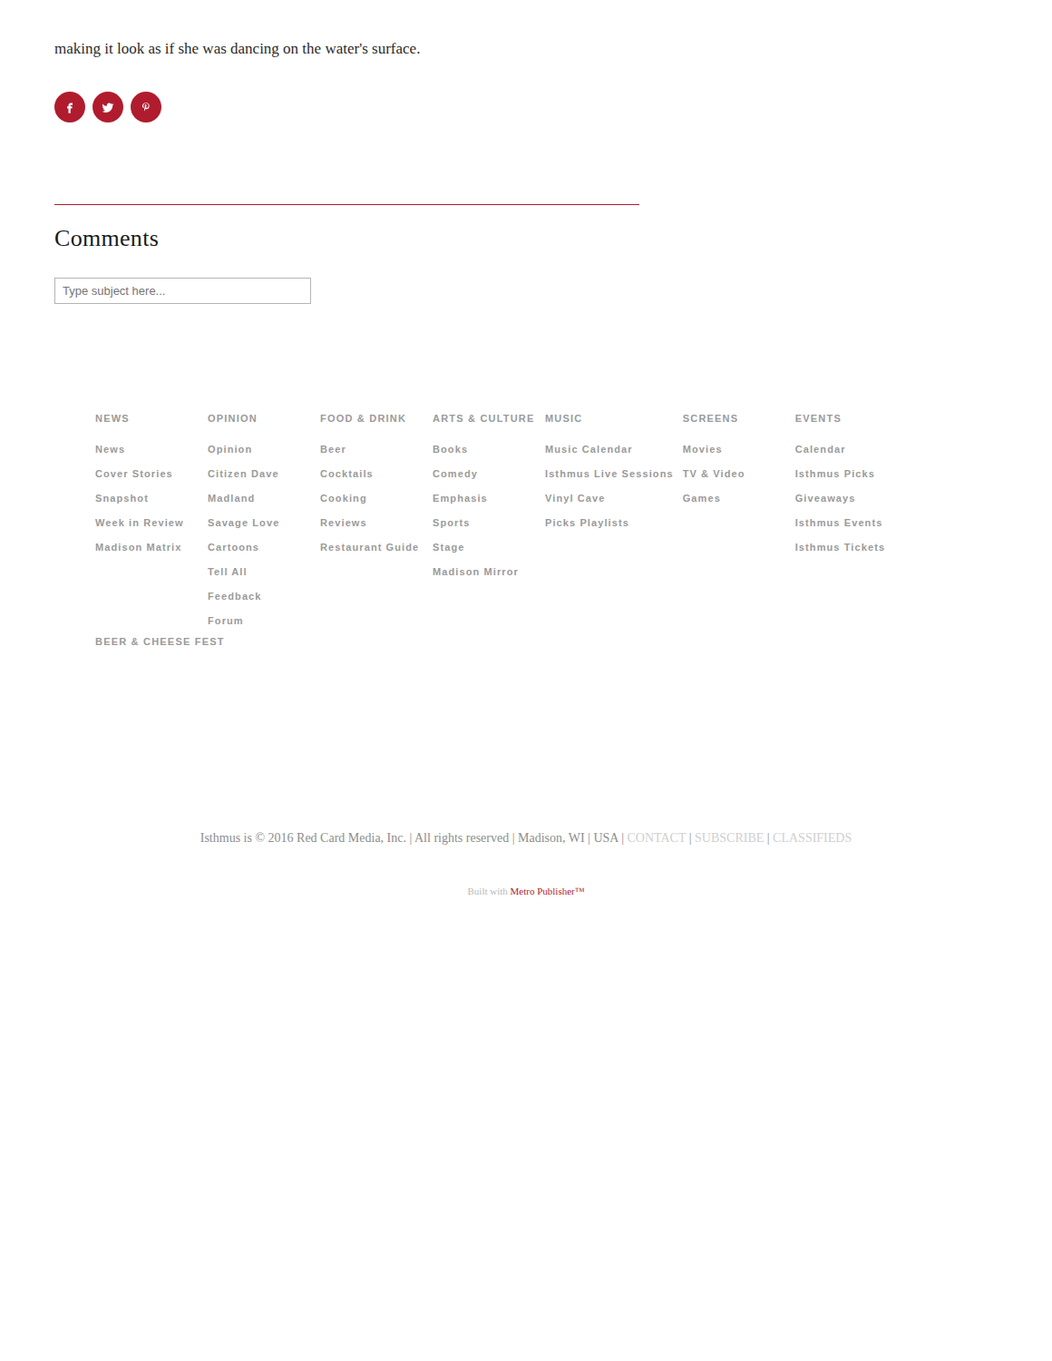making it look as if she was dancing on the water's surface.
Comments
Subject
News
News
Cover Stories
Snapshot
Week in Review
Madison Matrix
Opinion
Opinion
Citizen Dave
Madland
Savage Love
Cartoons
Tell All
Feedback
Forum
Food & Drink
Beer
Cocktails
Cooking
Reviews
Restaurant Guide
Arts & Culture
Books
Comedy
Emphasis
Sports
Stage
Madison Mirror
Music
Music Calendar
Isthmus Live Sessions
Vinyl Cave
Picks Playlists
Screens
Movies
TV & Video
Games
Events
Calendar
Isthmus Picks
Giveaways
Isthmus Events
Isthmus Tickets
Beer & Cheese Fest
Isthmus is © 2016 Red Card Media, Inc. | All rights reserved | Madison, WI | USA | CONTACT | SUBSCRIBE | CLASSIFIEDS
Built with Metro Publisher™